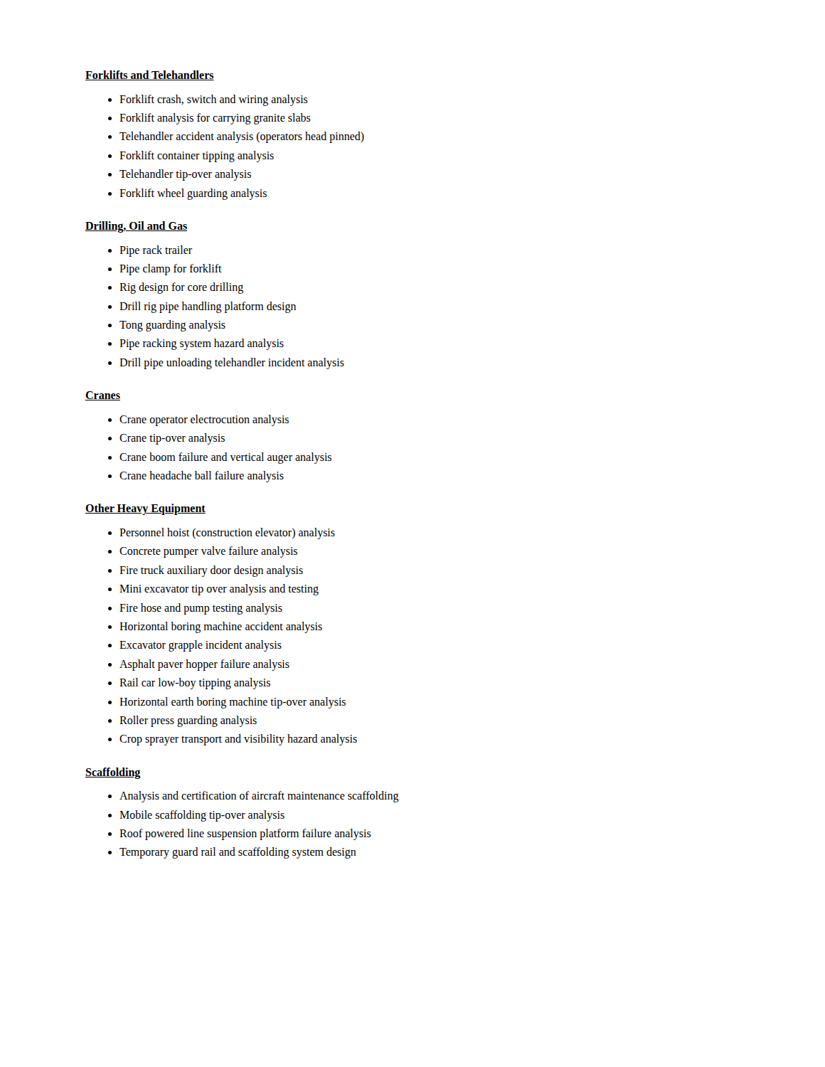Forklifts and Telehandlers
Forklift crash, switch and wiring analysis
Forklift analysis for carrying granite slabs
Telehandler accident analysis (operators head pinned)
Forklift container tipping analysis
Telehandler tip-over analysis
Forklift wheel guarding analysis
Drilling, Oil and Gas
Pipe rack trailer
Pipe clamp for forklift
Rig design for core drilling
Drill rig pipe handling platform design
Tong guarding analysis
Pipe racking system hazard analysis
Drill pipe unloading telehandler incident analysis
Cranes
Crane operator electrocution analysis
Crane tip-over analysis
Crane boom failure and vertical auger analysis
Crane headache ball failure analysis
Other Heavy Equipment
Personnel hoist (construction elevator) analysis
Concrete pumper valve failure analysis
Fire truck auxiliary door design analysis
Mini excavator tip over analysis and testing
Fire hose and pump testing analysis
Horizontal boring machine accident analysis
Excavator grapple incident analysis
Asphalt paver hopper failure analysis
Rail car low-boy tipping analysis
Horizontal earth boring machine tip-over analysis
Roller press guarding analysis
Crop sprayer transport and visibility hazard analysis
Scaffolding
Analysis and certification of aircraft maintenance scaffolding
Mobile scaffolding tip-over analysis
Roof powered line suspension platform failure analysis
Temporary guard rail and scaffolding system design